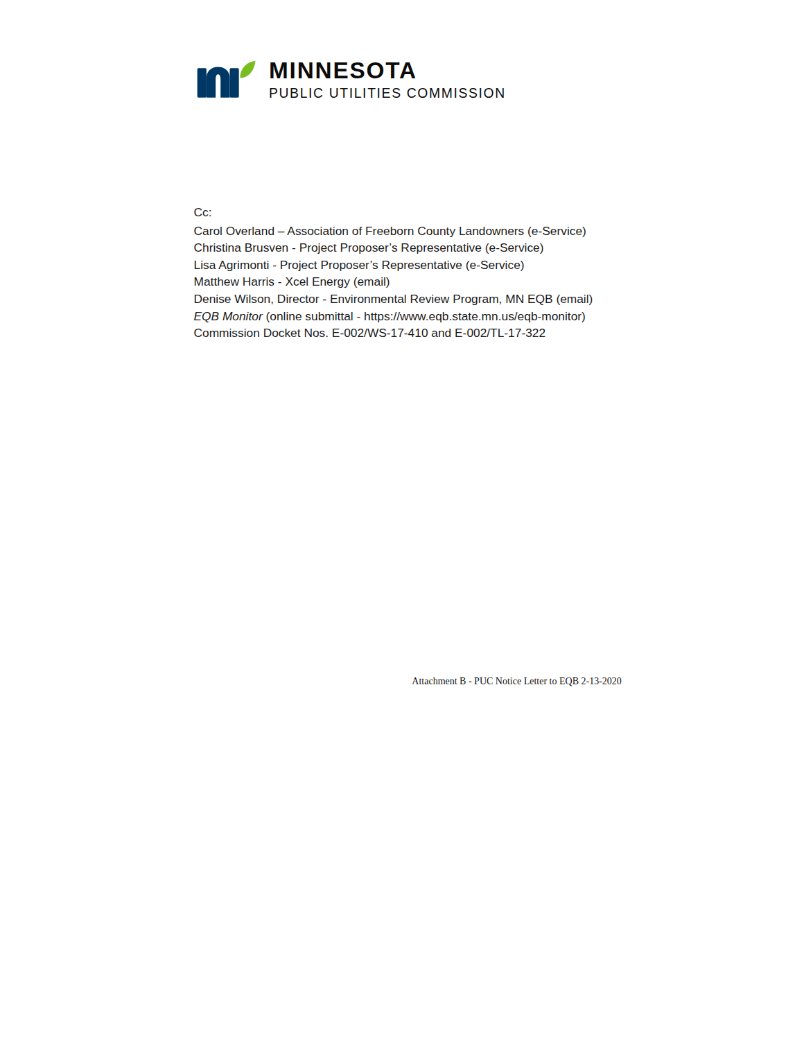Minnesota
Public Utilities Commission
Cc:
Carol Overland – Association of Freeborn County Landowners (e-Service)
Christina Brusven - Project Proposer’s Representative (e-Service)
Lisa Agrimonti - Project Proposer’s Representative (e-Service)
Matthew Harris - Xcel Energy (email)
Denise Wilson, Director - Environmental Review Program, MN EQB (email)
EQB Monitor (online submittal - https://www.eqb.state.mn.us/eqb-monitor)
Commission Docket Nos. E-002/WS-17-410 and E-002/TL-17-322
Attachment B - PUC Notice Letter to EQB 2-13-2020